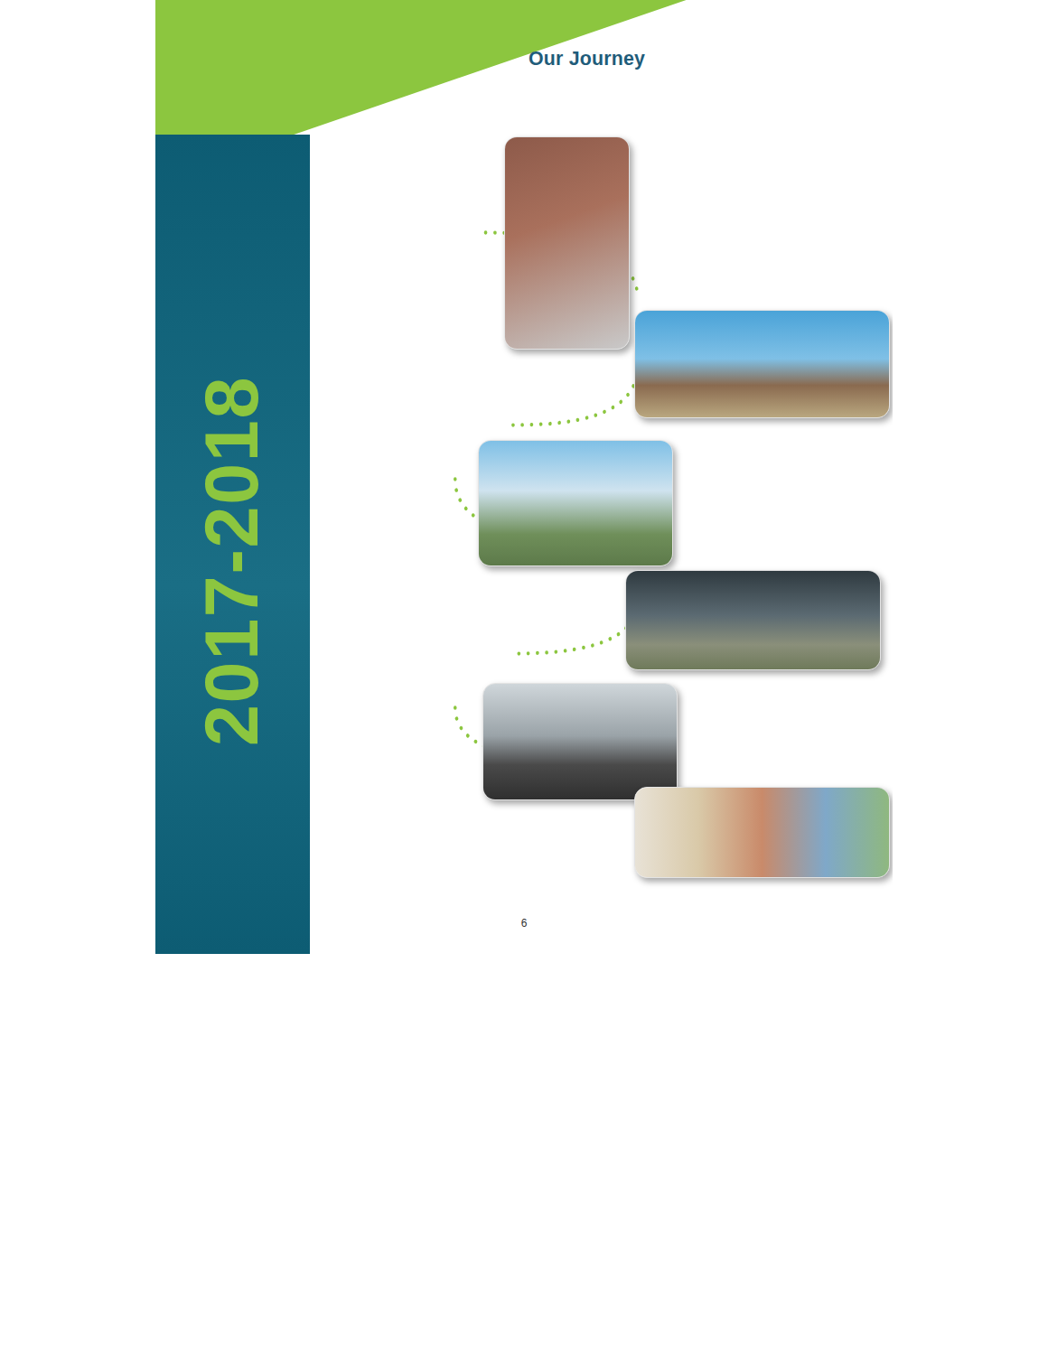2017-2018
Our Journey
6